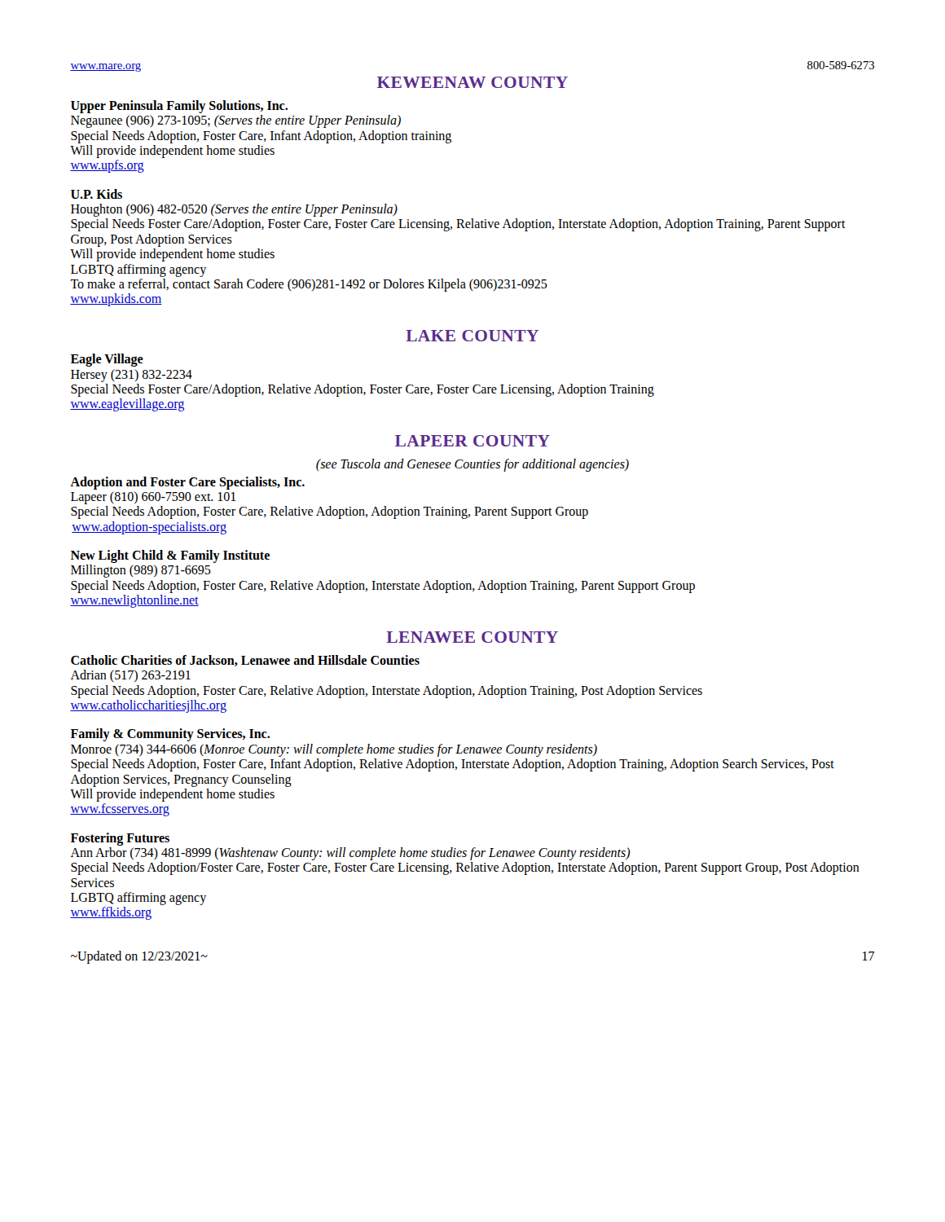www.mare.org
800-589-6273
KEWEENAW COUNTY
Upper Peninsula Family Solutions, Inc.
Negaunee (906) 273-1095; (Serves the entire Upper Peninsula)
Special Needs Adoption, Foster Care, Infant Adoption, Adoption training
Will provide independent home studies
www.upfs.org
U.P. Kids
Houghton (906) 482-0520 (Serves the entire Upper Peninsula)
Special Needs Foster Care/Adoption, Foster Care, Foster Care Licensing, Relative Adoption, Interstate Adoption, Adoption Training, Parent Support Group, Post Adoption Services
Will provide independent home studies
LGBTQ affirming agency
To make a referral, contact Sarah Codere (906)281-1492 or Dolores Kilpela (906)231-0925
www.upkids.com
LAKE COUNTY
Eagle Village
Hersey (231) 832-2234
Special Needs Foster Care/Adoption, Relative Adoption, Foster Care, Foster Care Licensing, Adoption Training
www.eaglevillage.org
LAPEER COUNTY
(see Tuscola and Genesee Counties for additional agencies)
Adoption and Foster Care Specialists, Inc.
Lapeer (810) 660-7590 ext. 101
Special Needs Adoption, Foster Care, Relative Adoption, Adoption Training, Parent Support Group
www.adoption-specialists.org
New Light Child & Family Institute
Millington (989) 871-6695
Special Needs Adoption, Foster Care, Relative Adoption, Interstate Adoption, Adoption Training, Parent Support Group
www.newlightonline.net
LENAWEE COUNTY
Catholic Charities of Jackson, Lenawee and Hillsdale Counties
Adrian (517) 263-2191
Special Needs Adoption, Foster Care, Relative Adoption, Interstate Adoption, Adoption Training, Post Adoption Services
www.catholiccharitiesjlhc.org
Family & Community Services, Inc.
Monroe (734) 344-6606 (Monroe County: will complete home studies for Lenawee County residents)
Special Needs Adoption, Foster Care, Infant Adoption, Relative Adoption, Interstate Adoption, Adoption Training, Adoption Search Services, Post Adoption Services, Pregnancy Counseling
Will provide independent home studies
www.fcsserves.org
Fostering Futures
Ann Arbor (734) 481-8999 (Washtenaw County: will complete home studies for Lenawee County residents)
Special Needs Adoption/Foster Care, Foster Care, Foster Care Licensing, Relative Adoption, Interstate Adoption, Parent Support Group, Post Adoption Services
LGBTQ affirming agency
www.ffkids.org
~Updated on 12/23/2021~
17